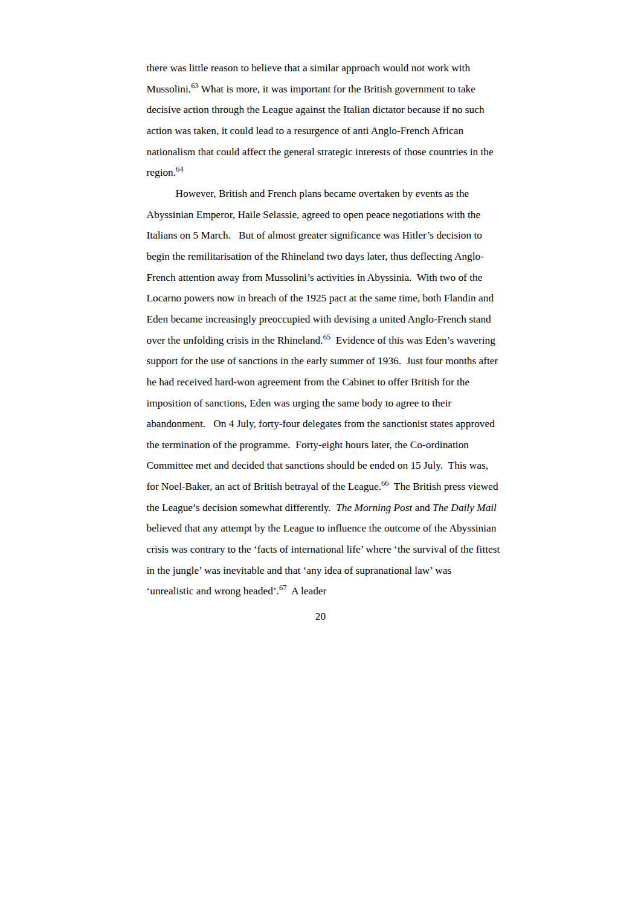there was little reason to believe that a similar approach would not work with Mussolini.63 What is more, it was important for the British government to take decisive action through the League against the Italian dictator because if no such action was taken, it could lead to a resurgence of anti Anglo-French African nationalism that could affect the general strategic interests of those countries in the region.64
However, British and French plans became overtaken by events as the Abyssinian Emperor, Haile Selassie, agreed to open peace negotiations with the Italians on 5 March. But of almost greater significance was Hitler’s decision to begin the remilitarisation of the Rhineland two days later, thus deflecting Anglo-French attention away from Mussolini’s activities in Abyssinia. With two of the Locarno powers now in breach of the 1925 pact at the same time, both Flandin and Eden became increasingly preoccupied with devising a united Anglo-French stand over the unfolding crisis in the Rhineland.65 Evidence of this was Eden’s wavering support for the use of sanctions in the early summer of 1936. Just four months after he had received hard-won agreement from the Cabinet to offer British for the imposition of sanctions, Eden was urging the same body to agree to their abandonment. On 4 July, forty-four delegates from the sanctionist states approved the termination of the programme. Forty-eight hours later, the Co-ordination Committee met and decided that sanctions should be ended on 15 July. This was, for Noel-Baker, an act of British betrayal of the League.66 The British press viewed the League’s decision somewhat differently. The Morning Post and The Daily Mail believed that any attempt by the League to influence the outcome of the Abyssinian crisis was contrary to the ‘facts of international life’ where ‘the survival of the fittest in the jungle’ was inevitable and that ‘any idea of supranational law’ was ‘unrealistic and wrong headed’.67 A leader
20